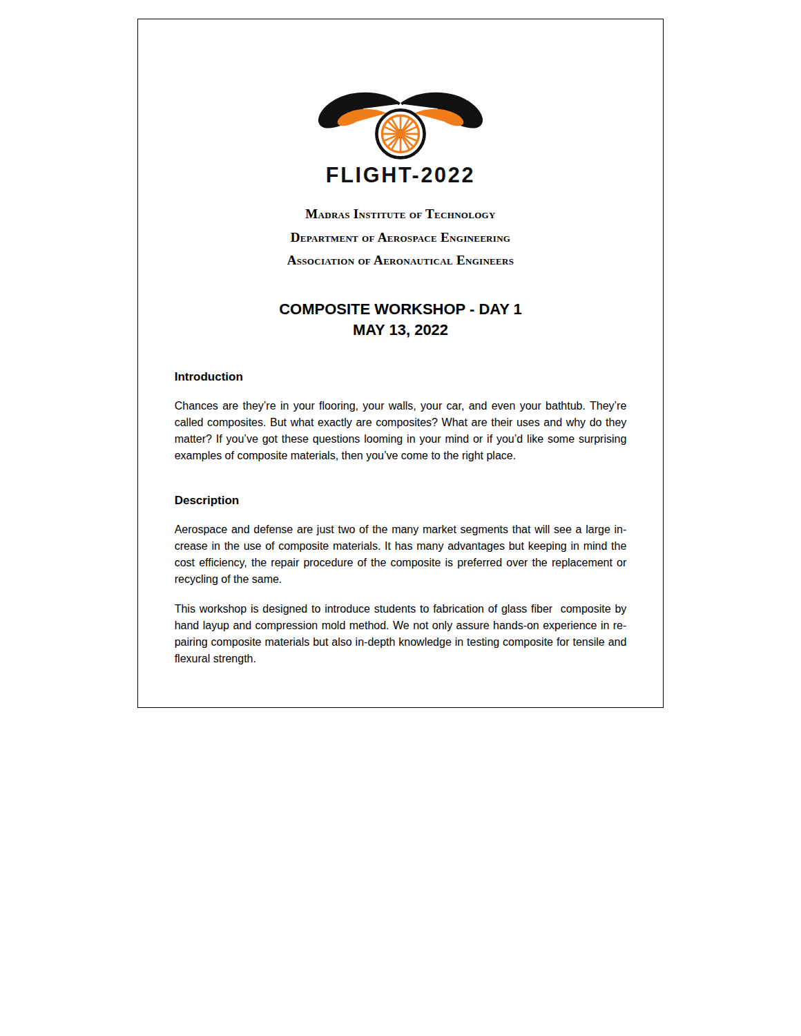Madras Institute of Technology
Department of Aerospace Engineering
Association of Aeronautical Engineers
COMPOSITE WORKSHOP - DAY 1MAY 13, 2022
Introduction
Chances are they’re in your flooring, your walls, your car, and even your bathtub. They’re called composites. But what exactly are composites? What are their uses and why do they matter? If you’ve got these questions looming in your mind or if you’d like some surprising examples of composite materials, then you’ve come to the right place.
Description
Aerospace and defense are just two of the many market segments that will see a large increase in the use of composite materials. It has many advantages but keeping in mind the cost efficiency, the repair procedure of the composite is preferred over the replacement or recycling of the same.
This workshop is designed to introduce students to fabrication of glass fiber composite by hand layup and compression mold method. We not only assure hands-on experience in repairing composite materials but also in-depth knowledge in testing composite for tensile and flexural strength.